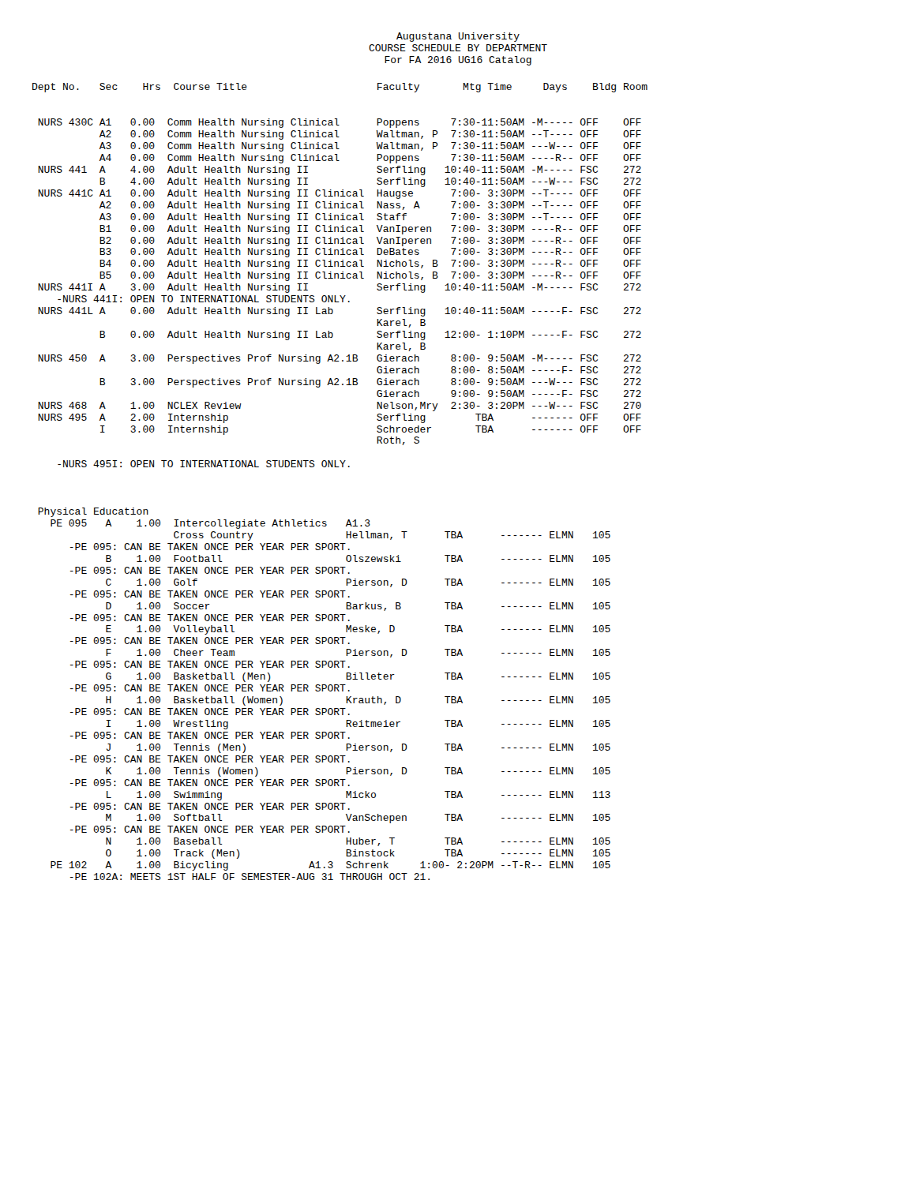Augustana University
COURSE SCHEDULE BY DEPARTMENT
For FA 2016 UG16 Catalog
Dept No.   Sec    Hrs  Course Title                     Faculty       Mtg Time     Days    Bldg Room


 NURS 430C A1   0.00  Comm Health Nursing Clinical      Poppens     7:30-11:50AM -M----- OFF    OFF
           A2   0.00  Comm Health Nursing Clinical      Waltman, P  7:30-11:50AM --T---- OFF    OFF
           A3   0.00  Comm Health Nursing Clinical      Waltman, P  7:30-11:50AM ---W--- OFF    OFF
           A4   0.00  Comm Health Nursing Clinical      Poppens     7:30-11:50AM ----R-- OFF    OFF
 NURS 441  A    4.00  Adult Health Nursing II           Serfling   10:40-11:50AM -M----- FSC    272
           B    4.00  Adult Health Nursing II           Serfling   10:40-11:50AM ---W--- FSC    272
 NURS 441C A1   0.00  Adult Health Nursing II Clinical  Haugse      7:00- 3:30PM --T---- OFF    OFF
           A2   0.00  Adult Health Nursing II Clinical  Nass, A     7:00- 3:30PM --T---- OFF    OFF
           A3   0.00  Adult Health Nursing II Clinical  Staff       7:00- 3:30PM --T---- OFF    OFF
           B1   0.00  Adult Health Nursing II Clinical  VanIperen   7:00- 3:30PM ----R-- OFF    OFF
           B2   0.00  Adult Health Nursing II Clinical  VanIperen   7:00- 3:30PM ----R-- OFF    OFF
           B3   0.00  Adult Health Nursing II Clinical  DeBates     7:00- 3:30PM ----R-- OFF    OFF
           B4   0.00  Adult Health Nursing II Clinical  Nichols, B  7:00- 3:30PM ----R-- OFF    OFF
           B5   0.00  Adult Health Nursing II Clinical  Nichols, B  7:00- 3:30PM ----R-- OFF    OFF
 NURS 441I A    3.00  Adult Health Nursing II           Serfling   10:40-11:50AM -M----- FSC    272
    -NURS 441I: OPEN TO INTERNATIONAL STUDENTS ONLY.
 NURS 441L A    0.00  Adult Health Nursing II Lab       Serfling   10:40-11:50AM -----F- FSC    272
                                                        Karel, B
           B    0.00  Adult Health Nursing II Lab       Serfling   12:00- 1:10PM -----F- FSC    272
                                                        Karel, B
 NURS 450  A    3.00  Perspectives Prof Nursing A2.1B   Gierach     8:00- 9:50AM -M----- FSC    272
                                                        Gierach     8:00- 8:50AM -----F- FSC    272
           B    3.00  Perspectives Prof Nursing A2.1B   Gierach     8:00- 9:50AM ---W--- FSC    272
                                                        Gierach     9:00- 9:50AM -----F- FSC    272
 NURS 468  A    1.00  NCLEX Review                      Nelson,Mry  2:30- 3:20PM ---W--- FSC    270
 NURS 495  A    2.00  Internship                        Serfling        TBA      ------- OFF    OFF
           I    3.00  Internship                        Schroeder       TBA      ------- OFF    OFF
                                                        Roth, S

    -NURS 495I: OPEN TO INTERNATIONAL STUDENTS ONLY.



 Physical Education
   PE 095   A    1.00  Intercollegiate Athletics   A1.3
                       Cross Country               Hellman, T      TBA      ------- ELMN   105
      -PE 095: CAN BE TAKEN ONCE PER YEAR PER SPORT.
            B    1.00  Football                    Olszewski       TBA      ------- ELMN   105
      -PE 095: CAN BE TAKEN ONCE PER YEAR PER SPORT.
            C    1.00  Golf                        Pierson, D      TBA      ------- ELMN   105
      -PE 095: CAN BE TAKEN ONCE PER YEAR PER SPORT.
            D    1.00  Soccer                      Barkus, B       TBA      ------- ELMN   105
      -PE 095: CAN BE TAKEN ONCE PER YEAR PER SPORT.
            E    1.00  Volleyball                  Meske, D        TBA      ------- ELMN   105
      -PE 095: CAN BE TAKEN ONCE PER YEAR PER SPORT.
            F    1.00  Cheer Team                  Pierson, D      TBA      ------- ELMN   105
      -PE 095: CAN BE TAKEN ONCE PER YEAR PER SPORT.
            G    1.00  Basketball (Men)            Billeter        TBA      ------- ELMN   105
      -PE 095: CAN BE TAKEN ONCE PER YEAR PER SPORT.
            H    1.00  Basketball (Women)          Krauth, D       TBA      ------- ELMN   105
      -PE 095: CAN BE TAKEN ONCE PER YEAR PER SPORT.
            I    1.00  Wrestling                   Reitmeier       TBA      ------- ELMN   105
      -PE 095: CAN BE TAKEN ONCE PER YEAR PER SPORT.
            J    1.00  Tennis (Men)                Pierson, D      TBA      ------- ELMN   105
      -PE 095: CAN BE TAKEN ONCE PER YEAR PER SPORT.
            K    1.00  Tennis (Women)              Pierson, D      TBA      ------- ELMN   105
      -PE 095: CAN BE TAKEN ONCE PER YEAR PER SPORT.
            L    1.00  Swimming                    Micko           TBA      ------- ELMN   113
      -PE 095: CAN BE TAKEN ONCE PER YEAR PER SPORT.
            M    1.00  Softball                    VanSchepen      TBA      ------- ELMN   105
      -PE 095: CAN BE TAKEN ONCE PER YEAR PER SPORT.
            N    1.00  Baseball                    Huber, T        TBA      ------- ELMN   105
            O    1.00  Track (Men)                 Binstock        TBA      ------- ELMN   105
   PE 102   A    1.00  Bicycling             A1.3  Schrenk     1:00- 2:20PM --T-R-- ELMN   105
      -PE 102A: MEETS 1ST HALF OF SEMESTER-AUG 31 THROUGH OCT 21.